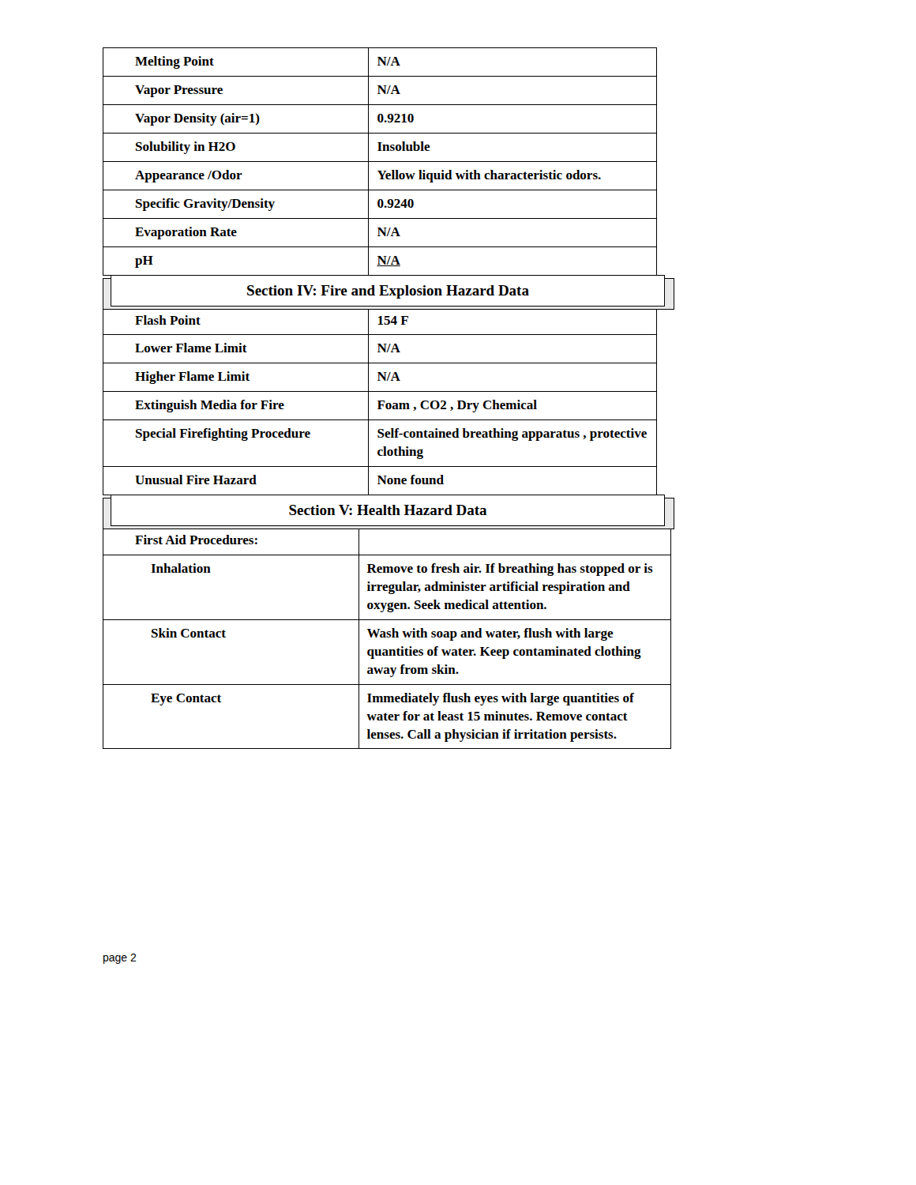| Melting Point | N/A |
| Vapor Pressure | N/A |
| Vapor Density (air=1) | 0.9210 |
| Solubility in H2O | Insoluble |
| Appearance /Odor | Yellow liquid with characteristic odors. |
| Specific Gravity/Density | 0.9240 |
| Evaporation Rate | N/A |
| pH | N/A |
Section IV: Fire and Explosion Hazard Data
| Flash Point | 154 F |
| Lower Flame Limit | N/A |
| Higher Flame Limit | N/A |
| Extinguish Media for Fire | Foam , CO2 , Dry Chemical |
| Special Firefighting Procedure | Self-contained breathing apparatus , protective clothing |
| Unusual Fire Hazard | None found |
Section V: Health Hazard Data
| First Aid Procedures: | |
| Inhalation | Remove to fresh air. If breathing has stopped or is irregular, administer artificial respiration and oxygen. Seek medical attention. |
| Skin Contact | Wash with soap and water, flush with large quantities of water. Keep contaminated clothing away from skin. |
| Eye Contact | Immediately flush eyes with large quantities of water for at least 15 minutes. Remove contact lenses. Call a physician if irritation persists. |
page 2